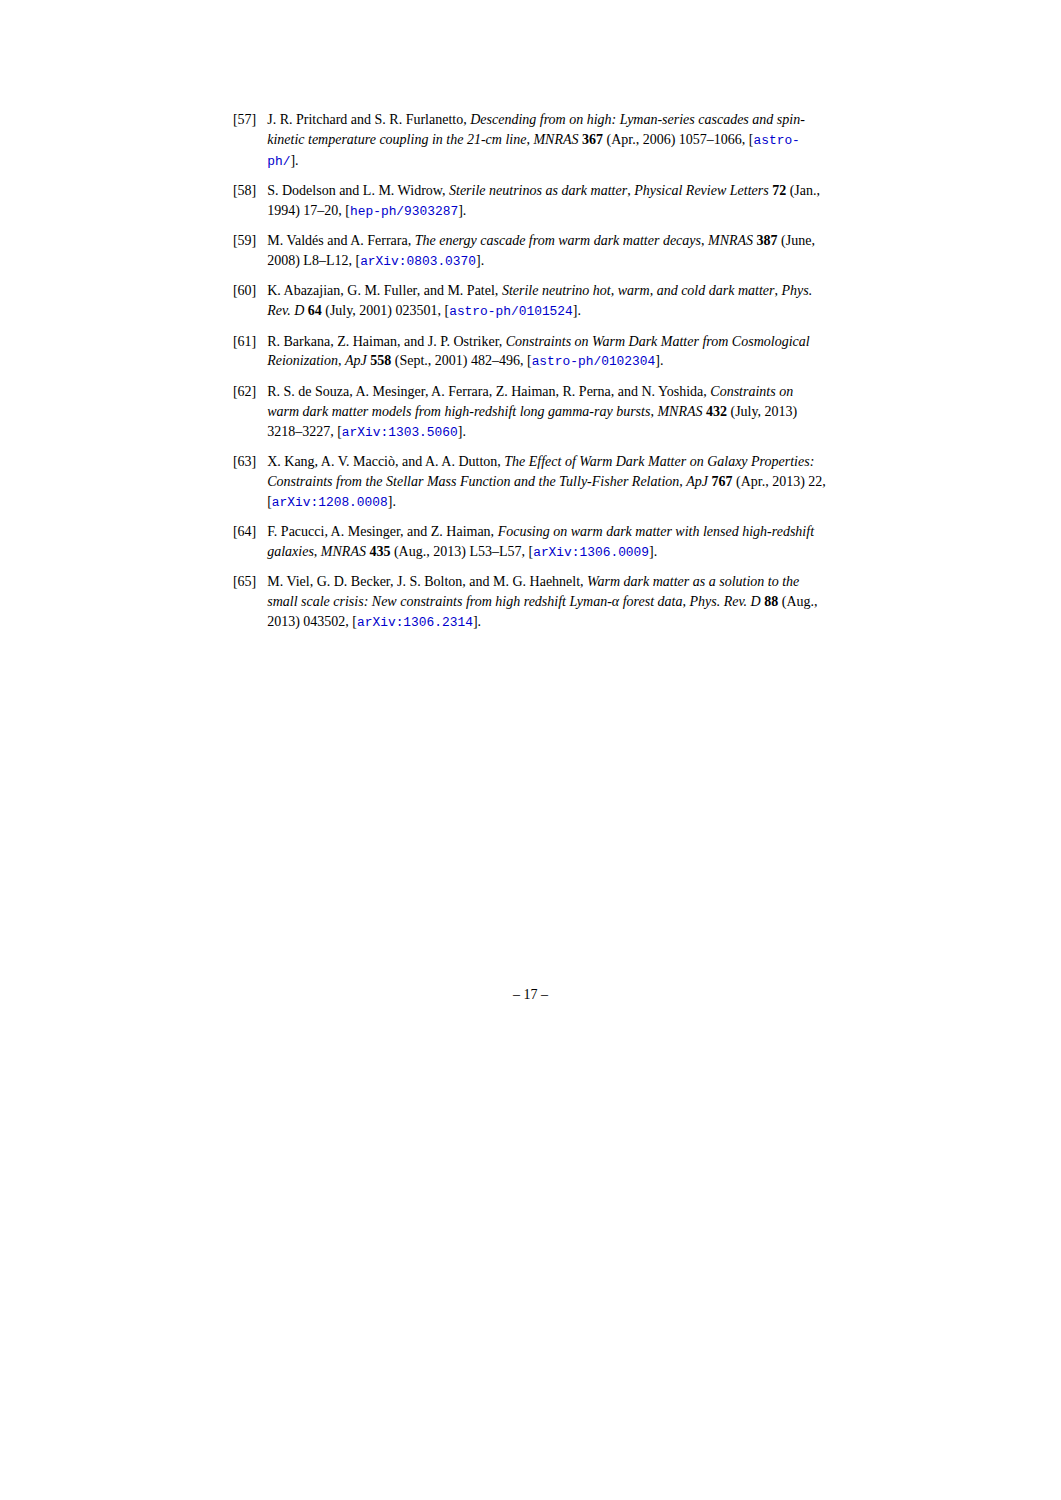[57] J. R. Pritchard and S. R. Furlanetto, Descending from on high: Lyman-series cascades and spin-kinetic temperature coupling in the 21-cm line, MNRAS 367 (Apr., 2006) 1057–1066, [astro-ph/].
[58] S. Dodelson and L. M. Widrow, Sterile neutrinos as dark matter, Physical Review Letters 72 (Jan., 1994) 17–20, [hep-ph/9303287].
[59] M. Valdés and A. Ferrara, The energy cascade from warm dark matter decays, MNRAS 387 (June, 2008) L8–L12, [arXiv:0803.0370].
[60] K. Abazajian, G. M. Fuller, and M. Patel, Sterile neutrino hot, warm, and cold dark matter, Phys. Rev. D 64 (July, 2001) 023501, [astro-ph/0101524].
[61] R. Barkana, Z. Haiman, and J. P. Ostriker, Constraints on Warm Dark Matter from Cosmological Reionization, ApJ 558 (Sept., 2001) 482–496, [astro-ph/0102304].
[62] R. S. de Souza, A. Mesinger, A. Ferrara, Z. Haiman, R. Perna, and N. Yoshida, Constraints on warm dark matter models from high-redshift long gamma-ray bursts, MNRAS 432 (July, 2013) 3218–3227, [arXiv:1303.5060].
[63] X. Kang, A. V. Macciò, and A. A. Dutton, The Effect of Warm Dark Matter on Galaxy Properties: Constraints from the Stellar Mass Function and the Tully-Fisher Relation, ApJ 767 (Apr., 2013) 22, [arXiv:1208.0008].
[64] F. Pacucci, A. Mesinger, and Z. Haiman, Focusing on warm dark matter with lensed high-redshift galaxies, MNRAS 435 (Aug., 2013) L53–L57, [arXiv:1306.0009].
[65] M. Viel, G. D. Becker, J. S. Bolton, and M. G. Haehnelt, Warm dark matter as a solution to the small scale crisis: New constraints from high redshift Lyman-α forest data, Phys. Rev. D 88 (Aug., 2013) 043502, [arXiv:1306.2314].
– 17 –